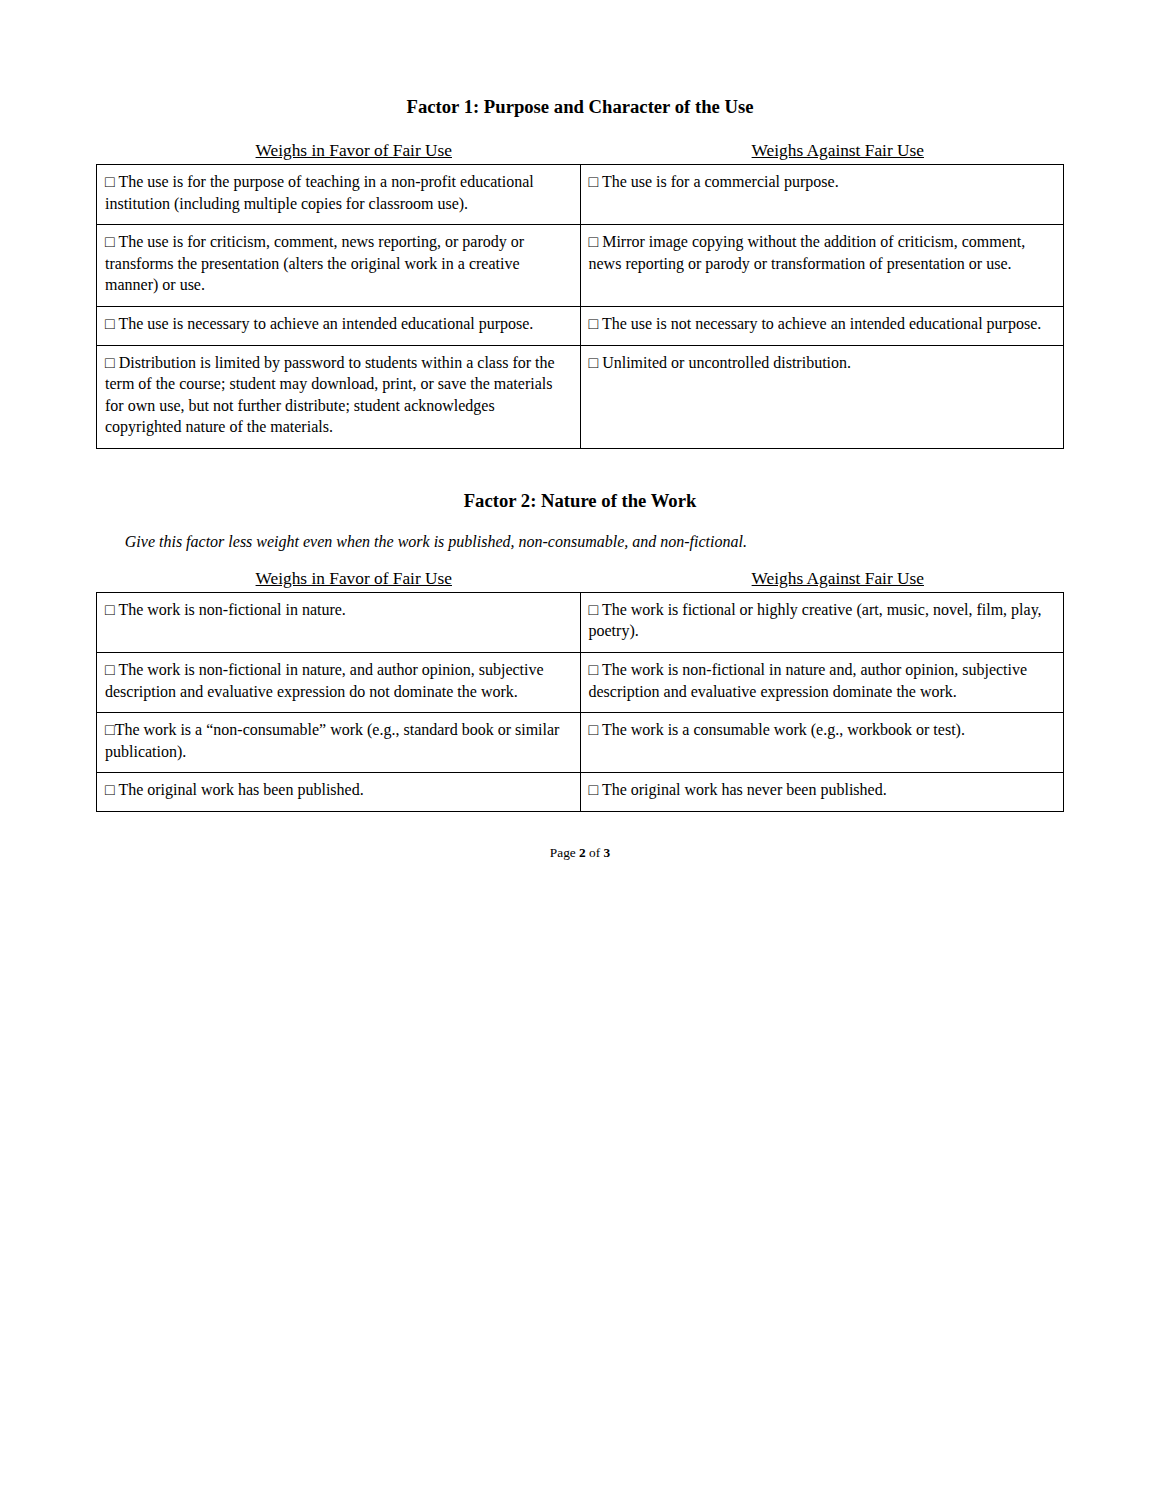Factor 1: Purpose and Character of the Use
| Weighs in Favor of Fair Use | Weighs Against Fair Use |
| □ The use is for the purpose of teaching in a non-profit educational institution (including multiple copies for classroom use). | □ The use is for a commercial purpose. |
| □ The use is for criticism, comment, news reporting, or parody or transforms the presentation (alters the original work in a creative manner) or use. | □ Mirror image copying without the addition of criticism, comment, news reporting or parody or transformation of presentation or use. |
| □ The use is necessary to achieve an intended educational purpose. | □ The use is not necessary to achieve an intended educational purpose. |
| □ Distribution is limited by password to students within a class for the term of the course; student may download, print, or save the materials for own use, but not further distribute; student acknowledges copyrighted nature of the materials. | □ Unlimited or uncontrolled distribution. |
Factor 2: Nature of the Work
Give this factor less weight even when the work is published, non-consumable, and non-fictional.
| Weighs in Favor of Fair Use | Weighs Against Fair Use |
| □ The work is non-fictional in nature. | □ The work is fictional or highly creative (art, music, novel, film, play, poetry). |
| □ The work is non-fictional in nature, and author opinion, subjective description and evaluative expression do not dominate the work. | □ The work is non-fictional in nature and, author opinion, subjective description and evaluative expression dominate the work. |
| □The work is a “non-consumable” work (e.g., standard book or similar publication). | □ The work is a consumable work (e.g., workbook or test). |
| □ The original work has been published. | □ The original work has never been published. |
Page 2 of 3